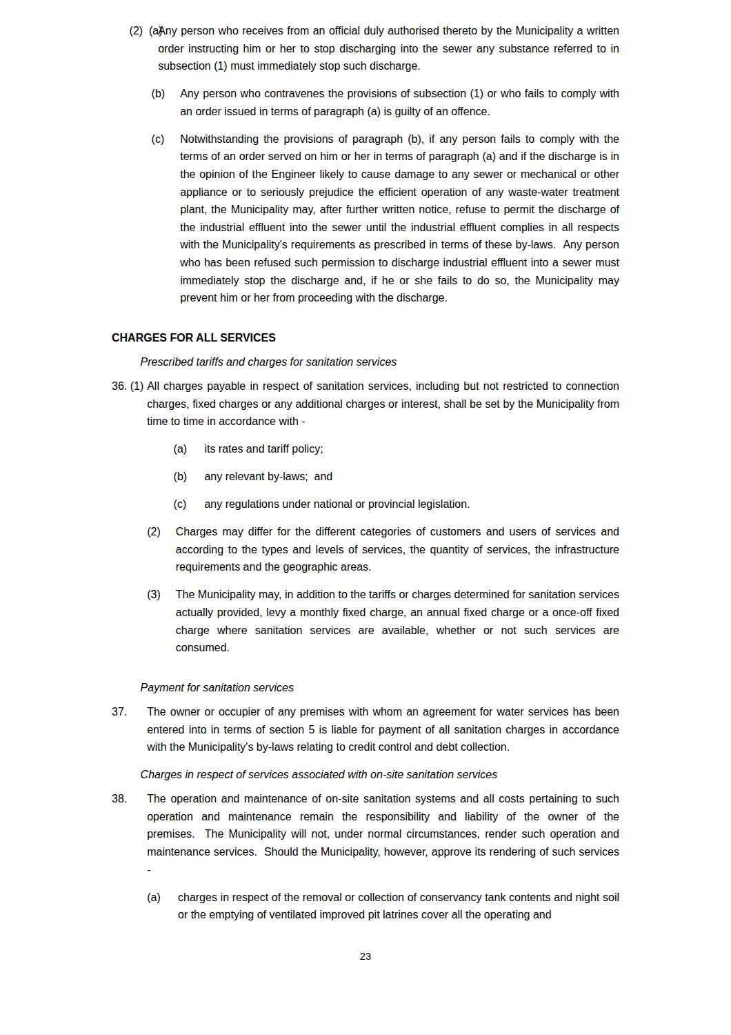(2) (a)
Any person who receives from an official duly authorised thereto by the Municipality a written order instructing him or her to stop discharging into the sewer any substance referred to in subsection (1) must immediately stop such discharge.
(b)
Any person who contravenes the provisions of subsection (1) or who fails to comply with an order issued in terms of paragraph (a) is guilty of an offence.
(c)
Notwithstanding the provisions of paragraph (b), if any person fails to comply with the terms of an order served on him or her in terms of paragraph (a) and if the discharge is in the opinion of the Engineer likely to cause damage to any sewer or mechanical or other appliance or to seriously prejudice the efficient operation of any waste-water treatment plant, the Municipality may, after further written notice, refuse to permit the discharge of the industrial effluent into the sewer until the industrial effluent complies in all respects with the Municipality's requirements as prescribed in terms of these by-laws. Any person who has been refused such permission to discharge industrial effluent into a sewer must immediately stop the discharge and, if he or she fails to do so, the Municipality may prevent him or her from proceeding with the discharge.
CHARGES FOR ALL SERVICES
Prescribed tariffs and charges for sanitation services
36. (1)
All charges payable in respect of sanitation services, including but not restricted to connection charges, fixed charges or any additional charges or interest, shall be set by the Municipality from time to time in accordance with -
(a)
its rates and tariff policy;
(b)
any relevant by-laws; and
(c)
any regulations under national or provincial legislation.
(2)
Charges may differ for the different categories of customers and users of services and according to the types and levels of services, the quantity of services, the infrastructure requirements and the geographic areas.
(3)
The Municipality may, in addition to the tariffs or charges determined for sanitation services actually provided, levy a monthly fixed charge, an annual fixed charge or a once-off fixed charge where sanitation services are available, whether or not such services are consumed.
Payment for sanitation services
37.
The owner or occupier of any premises with whom an agreement for water services has been entered into in terms of section 5 is liable for payment of all sanitation charges in accordance with the Municipality's by-laws relating to credit control and debt collection.
Charges in respect of services associated with on-site sanitation services
38.
The operation and maintenance of on-site sanitation systems and all costs pertaining to such operation and maintenance remain the responsibility and liability of the owner of the premises. The Municipality will not, under normal circumstances, render such operation and maintenance services. Should the Municipality, however, approve its rendering of such services -
(a)
charges in respect of the removal or collection of conservancy tank contents and night soil or the emptying of ventilated improved pit latrines cover all the operating and
23